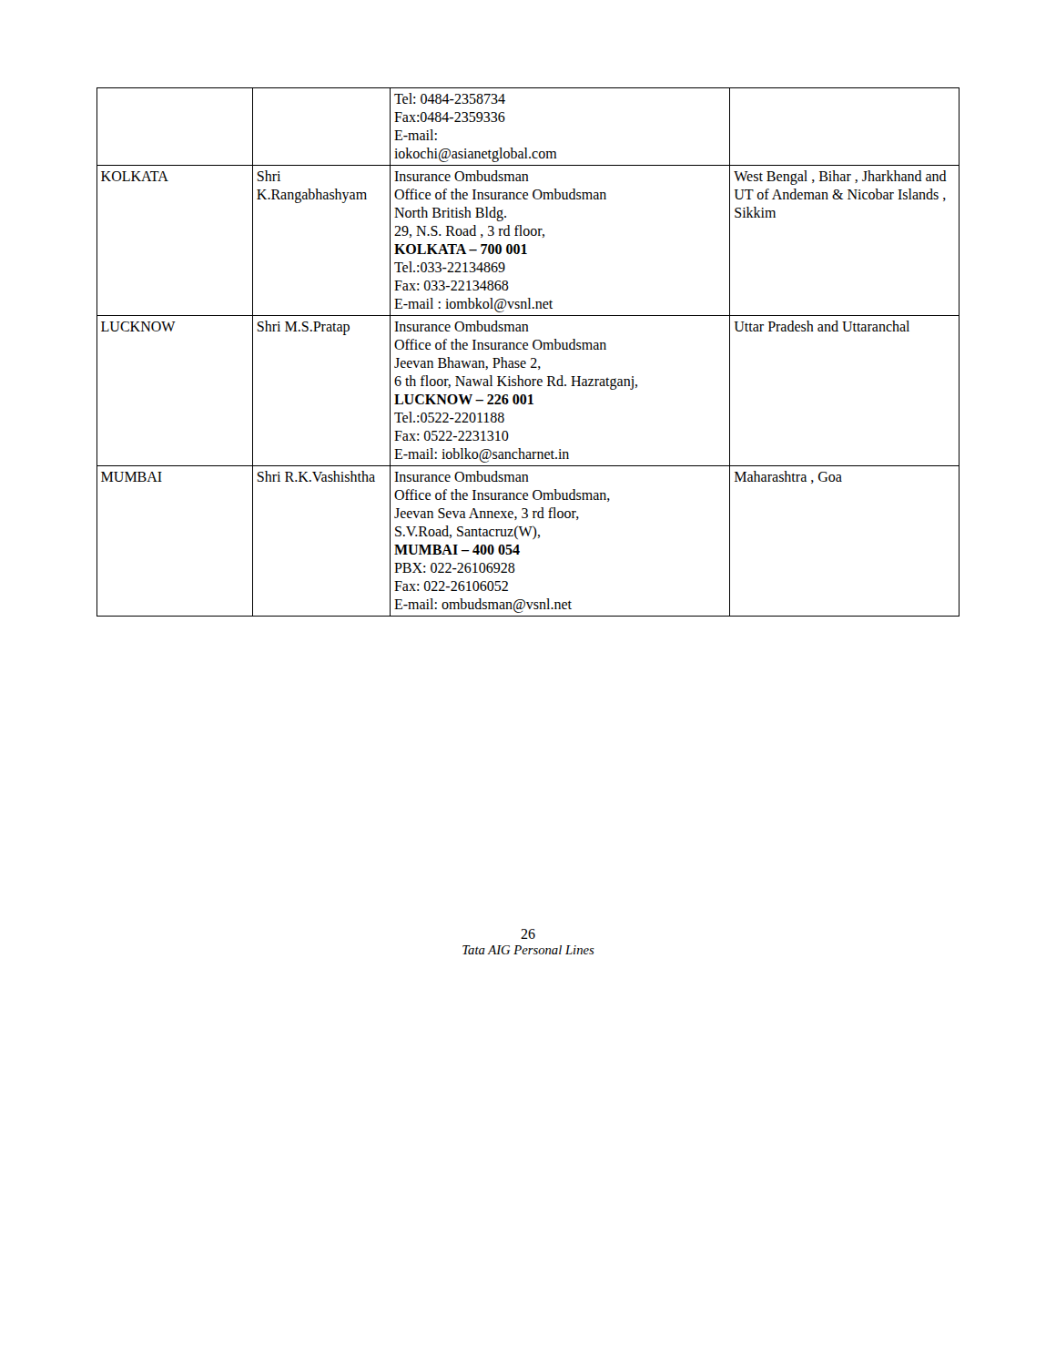| | | Tel: 0484-2358734 Fax:0484-2359336 E-mail: iokochi@asianetglobal.com | |
| KOLKATA | Shri K.Rangabhashyam | Insurance Ombudsman Office of the Insurance Ombudsman North British Bldg. 29, N.S. Road , 3 rd floor, KOLKATA – 700 001 Tel.:033-22134869 Fax: 033-22134868 E-mail : iombkol@vsnl.net | West Bengal , Bihar , Jharkhand and UT of Andeman & Nicobar Islands , Sikkim |
| LUCKNOW | Shri M.S.Pratap | Insurance Ombudsman Office of the Insurance Ombudsman Jeevan Bhawan, Phase 2, 6 th floor, Nawal Kishore Rd. Hazratganj, LUCKNOW – 226 001 Tel.:0522-2201188 Fax: 0522-2231310 E-mail: ioblko@sancharnet.in | Uttar Pradesh and Uttaranchal |
| MUMBAI | Shri R.K.Vashishtha | Insurance Ombudsman Office of the Insurance Ombudsman, Jeevan Seva Annexe, 3 rd floor, S.V.Road, Santacruz(W), MUMBAI – 400 054 PBX: 022-26106928 Fax: 022-26106052 E-mail: ombudsman@vsnl.net | Maharashtra , Goa |
26
Tata AIG Personal Lines